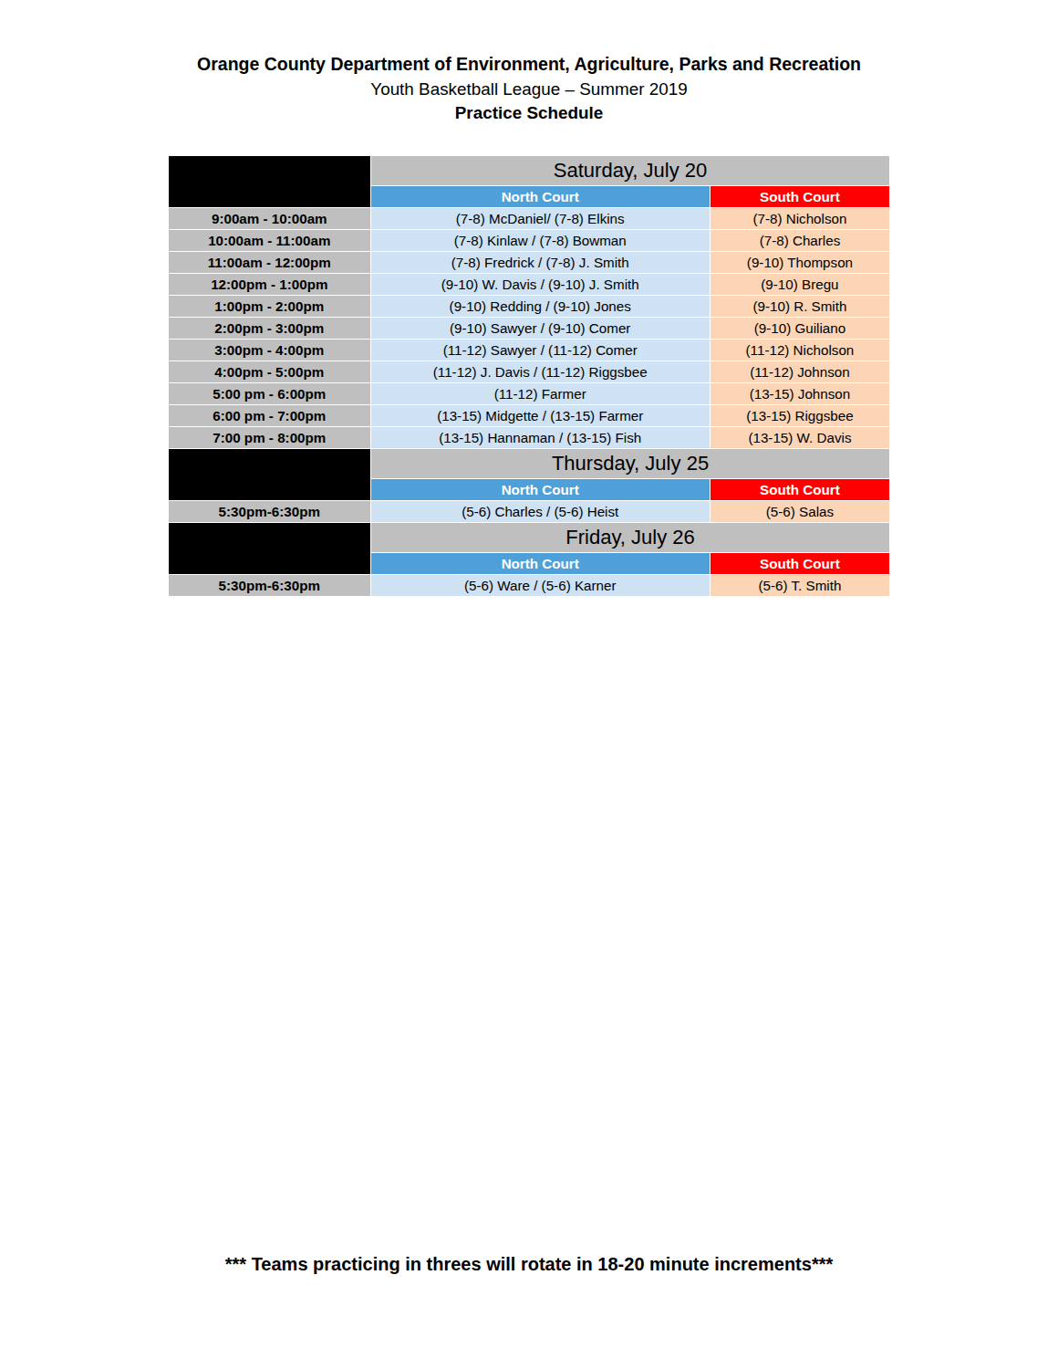Orange County Department of Environment, Agriculture, Parks and Recreation
Youth Basketball League – Summer 2019
Practice Schedule
| | Saturday, July 20 |
| North Court | South Court |
| 9:00am - 10:00am | (7-8) McDaniel/ (7-8) Elkins | (7-8) Nicholson |
| 10:00am - 11:00am | (7-8) Kinlaw / (7-8) Bowman | (7-8) Charles |
| 11:00am - 12:00pm | (7-8) Fredrick / (7-8) J. Smith | (9-10) Thompson |
| 12:00pm - 1:00pm | (9-10) W. Davis / (9-10) J. Smith | (9-10) Bregu |
| 1:00pm - 2:00pm | (9-10) Redding / (9-10) Jones | (9-10) R. Smith |
| 2:00pm - 3:00pm | (9-10) Sawyer / (9-10) Comer | (9-10) Guiliano |
| 3:00pm - 4:00pm | (11-12) Sawyer / (11-12) Comer | (11-12) Nicholson |
| 4:00pm - 5:00pm | (11-12) J. Davis / (11-12) Riggsbee | (11-12) Johnson |
| 5:00 pm - 6:00pm | (11-12) Farmer | (13-15) Johnson |
| 6:00 pm - 7:00pm | (13-15) Midgette / (13-15) Farmer | (13-15) Riggsbee |
| 7:00 pm - 8:00pm | (13-15) Hannaman / (13-15) Fish | (13-15) W. Davis |
| | Thursday, July 25 |
| North Court | South Court |
| 5:30pm-6:30pm | (5-6) Charles / (5-6) Heist | (5-6) Salas |
| | Friday, July 26 |
| North Court | South Court |
| 5:30pm-6:30pm | (5-6) Ware / (5-6) Karner | (5-6) T. Smith |
*** Teams practicing in threes will rotate in 18-20 minute increments***